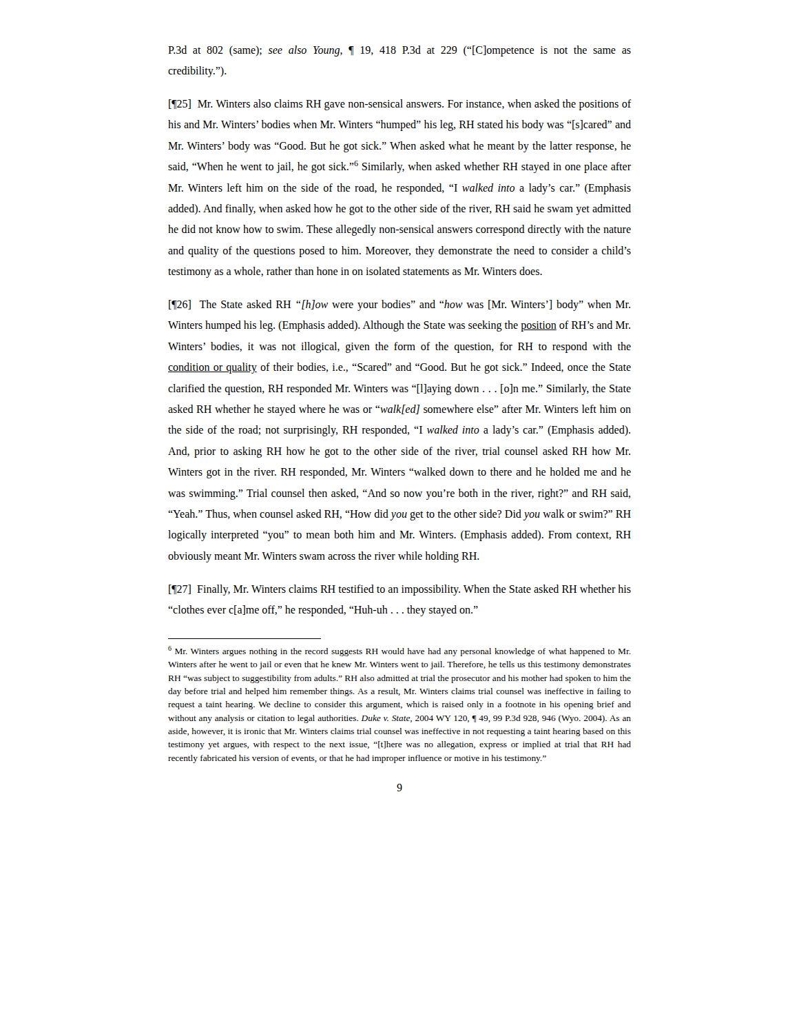P.3d at 802 (same); see also Young, ¶ 19, 418 P.3d at 229 (“[C]ompetence is not the same as credibility.”).
[¶25] Mr. Winters also claims RH gave non-sensical answers. For instance, when asked the positions of his and Mr. Winters’ bodies when Mr. Winters “humped” his leg, RH stated his body was “[s]cared” and Mr. Winters’ body was “Good. But he got sick.” When asked what he meant by the latter response, he said, “When he went to jail, he got sick.”6 Similarly, when asked whether RH stayed in one place after Mr. Winters left him on the side of the road, he responded, “I walked into a lady’s car.” (Emphasis added). And finally, when asked how he got to the other side of the river, RH said he swam yet admitted he did not know how to swim. These allegedly non-sensical answers correspond directly with the nature and quality of the questions posed to him. Moreover, they demonstrate the need to consider a child’s testimony as a whole, rather than hone in on isolated statements as Mr. Winters does.
[¶26] The State asked RH “[h]ow were your bodies” and “how was [Mr. Winters’] body” when Mr. Winters humped his leg. (Emphasis added). Although the State was seeking the position of RH’s and Mr. Winters’ bodies, it was not illogical, given the form of the question, for RH to respond with the condition or quality of their bodies, i.e., “Scared” and “Good. But he got sick.” Indeed, once the State clarified the question, RH responded Mr. Winters was “[l]aying down . . . [o]n me.” Similarly, the State asked RH whether he stayed where he was or “walk[ed] somewhere else” after Mr. Winters left him on the side of the road; not surprisingly, RH responded, “I walked into a lady’s car.” (Emphasis added). And, prior to asking RH how he got to the other side of the river, trial counsel asked RH how Mr. Winters got in the river. RH responded, Mr. Winters “walked down to there and he holded me and he was swimming.” Trial counsel then asked, “And so now you’re both in the river, right?” and RH said, “Yeah.” Thus, when counsel asked RH, “How did you get to the other side? Did you walk or swim?” RH logically interpreted “you” to mean both him and Mr. Winters. (Emphasis added). From context, RH obviously meant Mr. Winters swam across the river while holding RH.
[¶27] Finally, Mr. Winters claims RH testified to an impossibility. When the State asked RH whether his “clothes ever c[a]me off,” he responded, “Huh-uh . . . they stayed on.”
6 Mr. Winters argues nothing in the record suggests RH would have had any personal knowledge of what happened to Mr. Winters after he went to jail or even that he knew Mr. Winters went to jail. Therefore, he tells us this testimony demonstrates RH “was subject to suggestibility from adults.” RH also admitted at trial the prosecutor and his mother had spoken to him the day before trial and helped him remember things. As a result, Mr. Winters claims trial counsel was ineffective in failing to request a taint hearing. We decline to consider this argument, which is raised only in a footnote in his opening brief and without any analysis or citation to legal authorities. Duke v. State, 2004 WY 120, ¶ 49, 99 P.3d 928, 946 (Wyo. 2004). As an aside, however, it is ironic that Mr. Winters claims trial counsel was ineffective in not requesting a taint hearing based on this testimony yet argues, with respect to the next issue, “[t]here was no allegation, express or implied at trial that RH had recently fabricated his version of events, or that he had improper influence or motive in his testimony.”
9